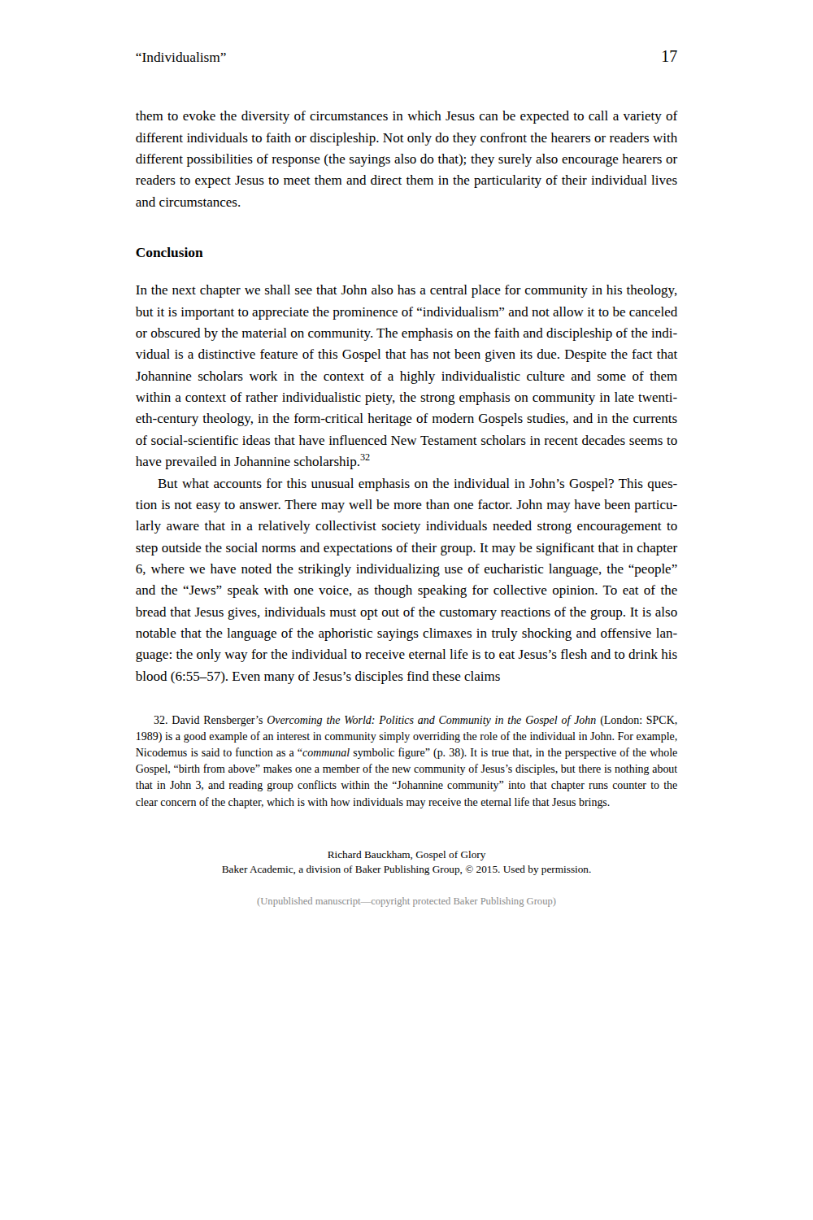“Individualism” 17
them to evoke the diversity of circumstances in which Jesus can be expected to call a variety of different individuals to faith or discipleship. Not only do they confront the hearers or readers with different possibilities of response (the sayings also do that); they surely also encourage hearers or readers to expect Jesus to meet them and direct them in the particularity of their individual lives and circumstances.
Conclusion
In the next chapter we shall see that John also has a central place for community in his theology, but it is important to appreciate the prominence of “individualism” and not allow it to be canceled or obscured by the material on community. The emphasis on the faith and discipleship of the individual is a distinctive feature of this Gospel that has not been given its due. Despite the fact that Johannine scholars work in the context of a highly individualistic culture and some of them within a context of rather individualistic piety, the strong emphasis on community in late twentieth-century theology, in the form-critical heritage of modern Gospels studies, and in the currents of social-scientific ideas that have influenced New Testament scholars in recent decades seems to have prevailed in Johannine scholarship.32
But what accounts for this unusual emphasis on the individual in John’s Gospel? This question is not easy to answer. There may well be more than one factor. John may have been particularly aware that in a relatively collectivist society individuals needed strong encouragement to step outside the social norms and expectations of their group. It may be significant that in chapter 6, where we have noted the strikingly individualizing use of eucharistic language, the “people” and the “Jews” speak with one voice, as though speaking for collective opinion. To eat of the bread that Jesus gives, individuals must opt out of the customary reactions of the group. It is also notable that the language of the aphoristic sayings climaxes in truly shocking and offensive language: the only way for the individual to receive eternal life is to eat Jesus’s flesh and to drink his blood (6:55–57). Even many of Jesus’s disciples find these claims
32. David Rensberger’s Overcoming the World: Politics and Community in the Gospel of John (London: SPCK, 1989) is a good example of an interest in community simply overriding the role of the individual in John. For example, Nicodemus is said to function as a “communal symbolic figure” (p. 38). It is true that, in the perspective of the whole Gospel, “birth from above” makes one a member of the new community of Jesus’s disciples, but there is nothing about that in John 3, and reading group conflicts within the “Johannine community” into that chapter runs counter to the clear concern of the chapter, which is with how individuals may receive the eternal life that Jesus brings.
Richard Bauckham, Gospel of Glory
Baker Academic, a division of Baker Publishing Group, © 2015. Used by permission.
(Unpublished manuscript—copyright protected Baker Publishing Group)